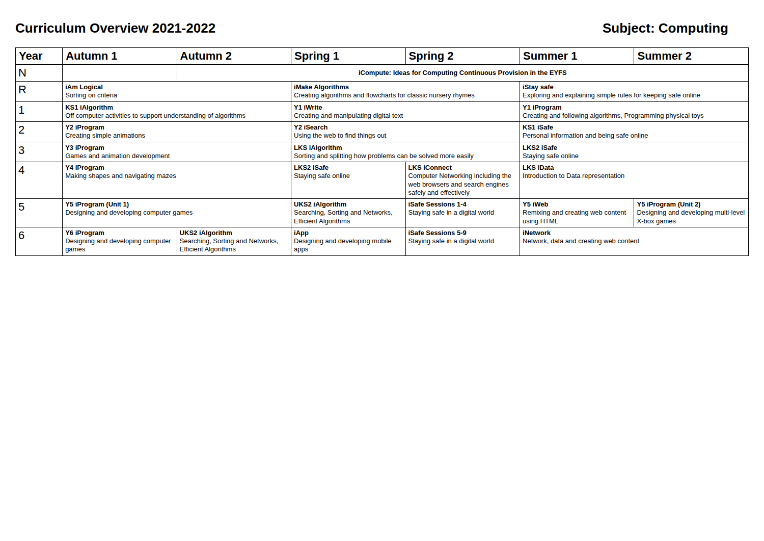Curriculum Overview 2021-2022 Subject: Computing
| Year | Autumn 1 | Autumn 2 | Spring 1 | Spring 2 | Summer 1 | Summer 2 |
| --- | --- | --- | --- | --- | --- | --- |
| N | | iCompute: Ideas for Computing Continuous Provision in the EYFS |
| R | iAm Logical Sorting on criteria | iMake Algorithms Creating algorithms and flowcharts for classic nursery rhymes | iStay safe Exploring and explaining simple rules for keeping safe online |
| 1 | KS1 iAlgorithm Off computer activities to support understanding of algorithms | Y1 iWrite Creating and manipulating digital text | Y1 iProgram Creating and following algorithms, Programming physical toys |
| 2 | Y2 iProgram Creating simple animations | Y2 iSearch Using the web to find things out | KS1 iSafe Personal information and being safe online |
| 3 | Y3 iProgram Games and animation development | LKS iAlgorithm Sorting and splitting how problems can be solved more easily | LKS2 iSafe Staying safe online |
| 4 | Y4 iProgram Making shapes and navigating mazes | LKS2 iSafe Staying safe online | LKS iConnect Computer Networking including the web browsers and search engines safely and effectively | LKS iData Introduction to Data representation |
| 5 | Y5 iProgram (Unit 1) Designing and developing computer games | UKS2 iAlgorithm Searching, Sorting and Networks, Efficient Algorithms | iSafe Sessions 1-4 Staying safe in a digital world | Y5 iWeb Remixing and creating web content using HTML | Y5 iProgram (Unit 2) Designing and developing multi-level X-box games |
| 6 | Y6 iProgram Designing and developing computer games | UKS2 iAlgorithm Searching, Sorting and Networks, Efficient Algorithms | iApp Designing and developing mobile apps | iSafe Sessions 5-9 Staying safe in a digital world | iNetwork Network, data and creating web content |